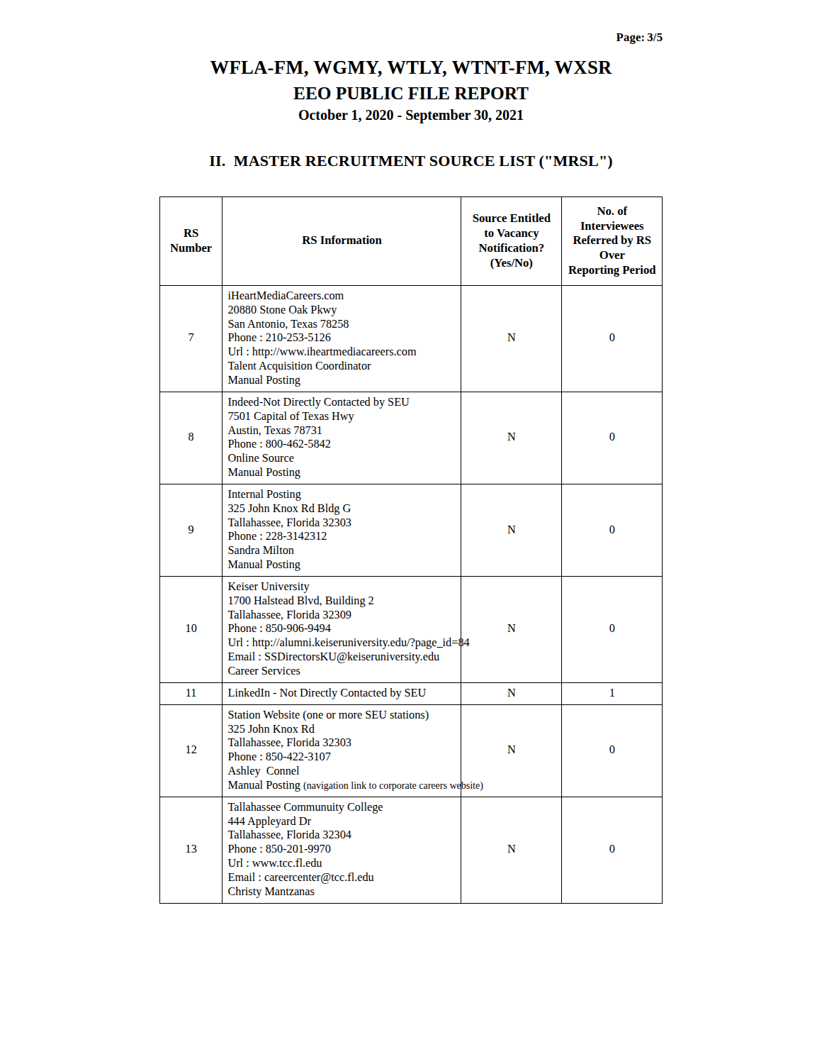Page: 3/5
WFLA-FM, WGMY, WTLY, WTNT-FM, WXSR
EEO PUBLIC FILE REPORT
October 1, 2020 - September 30, 2021
II. MASTER RECRUITMENT SOURCE LIST ("MRSL")
| RS Number | RS Information | Source Entitled to Vacancy Notification? (Yes/No) | No. of Interviewees Referred by RS Over Reporting Period |
| --- | --- | --- | --- |
| 7 | iHeartMediaCareers.com 20880 Stone Oak Pkwy San Antonio, Texas 78258 Phone : 210-253-5126 Url : http://www.iheartmediacareers.com Talent Acquisition Coordinator Manual Posting | N | 0 |
| 8 | Indeed-Not Directly Contacted by SEU 7501 Capital of Texas Hwy Austin, Texas 78731 Phone : 800-462-5842 Online Source Manual Posting | N | 0 |
| 9 | Internal Posting 325 John Knox Rd Bldg G Tallahassee, Florida 32303 Phone : 228-3142312 Sandra Milton Manual Posting | N | 0 |
| 10 | Keiser University 1700 Halstead Blvd, Building 2 Tallahassee, Florida 32309 Phone : 850-906-9494 Url : http://alumni.keiseruniversity.edu/?page_id=84 Email : SSDirectorsKU@keiseruniversity.edu Career Services | N | 0 |
| 11 | LinkedIn - Not Directly Contacted by SEU | N | 1 |
| 12 | Station Website (one or more SEU stations) 325 John Knox Rd Tallahassee, Florida 32303 Phone : 850-422-3107 Ashley Connel Manual Posting (navigation link to corporate careers website) | N | 0 |
| 13 | Tallahassee Communuity College 444 Appleyard Dr Tallahassee, Florida 32304 Phone : 850-201-9970 Url : www.tcc.fl.edu Email : careercenter@tcc.fl.edu Christy Mantzanas | N | 0 |